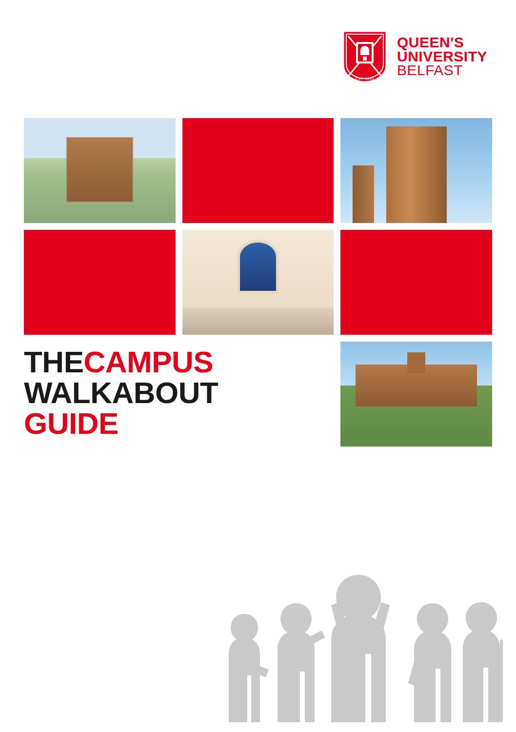EST 1845
Queen's University Belfast
TheCampus
Walkabout
Guide